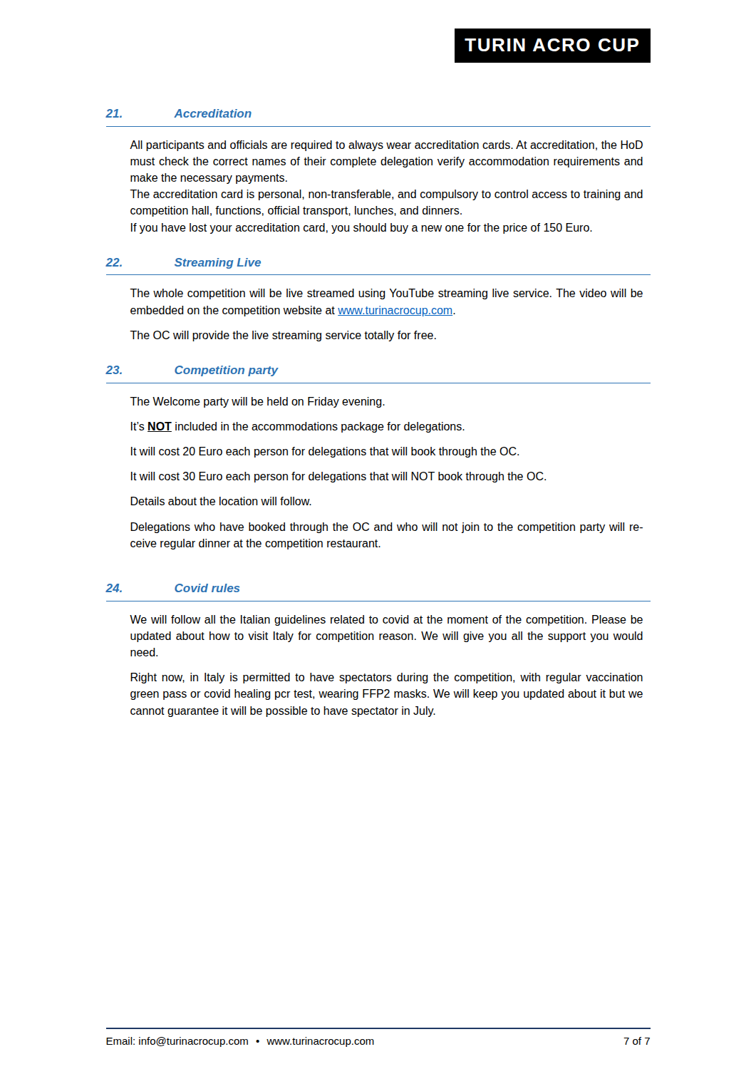TURIN ACRO CUP
21. Accreditation
All participants and officials are required to always wear accreditation cards. At accreditation, the HoD must check the correct names of their complete delegation verify accommodation requirements and make the necessary payments.
The accreditation card is personal, non-transferable, and compulsory to control access to training and competition hall, functions, official transport, lunches, and dinners.
If you have lost your accreditation card, you should buy a new one for the price of 150 Euro.
22. Streaming Live
The whole competition will be live streamed using YouTube streaming live service. The video will be embedded on the competition website at www.turinacrocup.com.
The OC will provide the live streaming service totally for free.
23. Competition party
The Welcome party will be held on Friday evening.
It’s NOT included in the accommodations package for delegations.
It will cost 20 Euro each person for delegations that will book through the OC.
It will cost 30 Euro each person for delegations that will NOT book through the OC.
Details about the location will follow.
Delegations who have booked through the OC and who will not join to the competition party will receive regular dinner at the competition restaurant.
24. Covid rules
We will follow all the Italian guidelines related to covid at the moment of the competition. Please be updated about how to visit Italy for competition reason. We will give you all the support you would need.
Right now, in Italy is permitted to have spectators during the competition, with regular vaccination green pass or covid healing pcr test, wearing FFP2 masks. We will keep you updated about it but we cannot guarantee it will be possible to have spectator in July.
Email: info@turinacrocup.com • www.turinacrocup.com
7 of 7